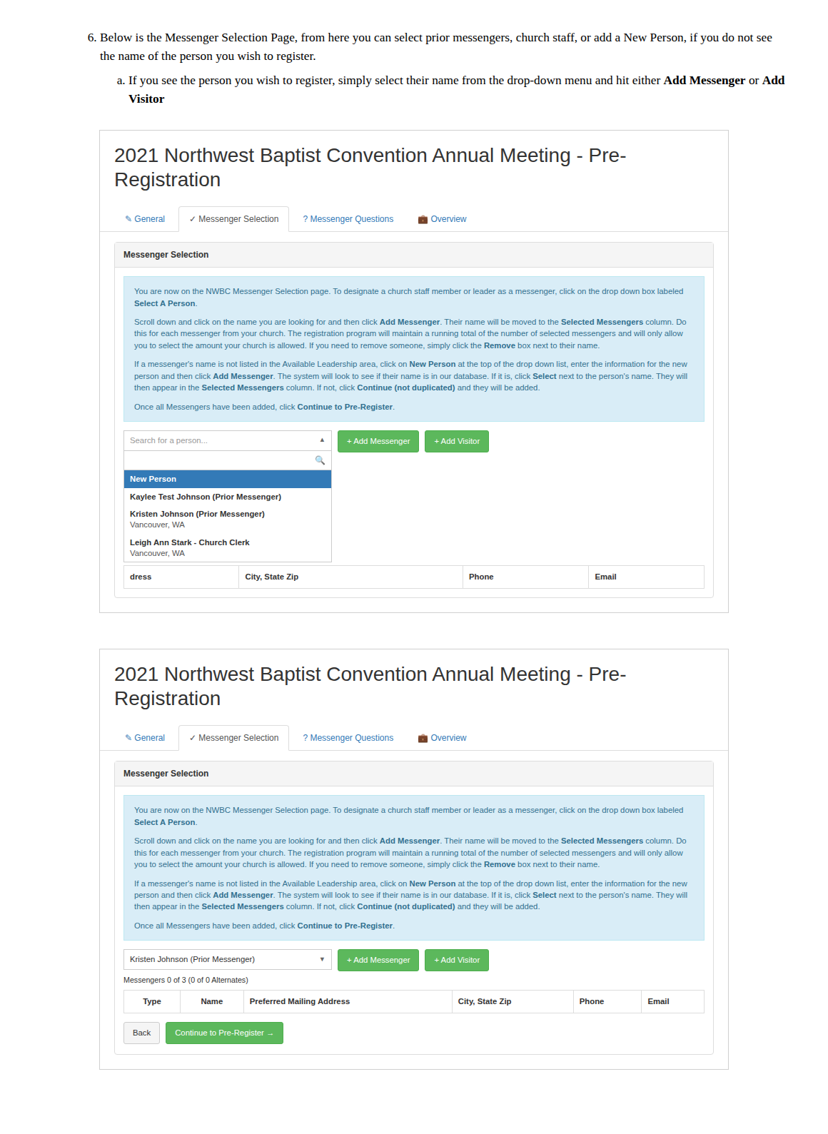Below is the Messenger Selection Page, from here you can select prior messengers, church staff, or add a New Person, if you do not see the name of the person you wish to register.
If you see the person you wish to register, simply select their name from the drop-down menu and hit either Add Messenger or Add Visitor
2021 Northwest Baptist Convention Annual Meeting - Pre-Registration
✎ General
✓ Messenger Selection
? Messenger Questions
💼 Overview
Messenger Selection
You are now on the NWBC Messenger Selection page. To designate a church staff member or leader as a messenger, click on the drop down box labeled Select A Person.
Scroll down and click on the name you are looking for and then click Add Messenger. Their name will be moved to the Selected Messengers column. Do this for each messenger from your church. The registration program will maintain a running total of the number of selected messengers and will only allow you to select the amount your church is allowed. If you need to remove someone, simply click the Remove box next to their name.
If a messenger's name is not listed in the Available Leadership area, click on New Person at the top of the drop down list, enter the information for the new person and then click Add Messenger. The system will look to see if their name is in our database. If it is, click Select next to the person's name. They will then appear in the Selected Messengers column. If not, click Continue (not duplicated) and they will be added.
Once all Messengers have been added, click Continue to Pre-Register.
Search for a person... ▲
🔍
New Person
Kaylee Test Johnson (Prior Messenger)
Kristen Johnson (Prior Messenger) Vancouver, WA
Leigh Ann Stark - Church Clerk Vancouver, WA
+ Add Messenger + Add Visitor
| dress | City, State Zip | Phone | Email |
| --- | --- | --- | --- |
2021 Northwest Baptist Convention Annual Meeting - Pre-Registration
✎ General
✓ Messenger Selection
? Messenger Questions
💼 Overview
Messenger Selection
You are now on the NWBC Messenger Selection page. To designate a church staff member or leader as a messenger, click on the drop down box labeled Select A Person.
Scroll down and click on the name you are looking for and then click Add Messenger. Their name will be moved to the Selected Messengers column. Do this for each messenger from your church. The registration program will maintain a running total of the number of selected messengers and will only allow you to select the amount your church is allowed. If you need to remove someone, simply click the Remove box next to their name.
If a messenger's name is not listed in the Available Leadership area, click on New Person at the top of the drop down list, enter the information for the new person and then click Add Messenger. The system will look to see if their name is in our database. If it is, click Select next to the person's name. They will then appear in the Selected Messengers column. If not, click Continue (not duplicated) and they will be added.
Once all Messengers have been added, click Continue to Pre-Register.
Kristen Johnson (Prior Messenger) ▼
+ Add Messenger + Add Visitor
Messengers 0 of 3 (0 of 0 Alternates)
| Type | Name | Preferred Mailing Address | City, State Zip | Phone | Email |
| --- | --- | --- | --- | --- | --- |
Back Continue to Pre-Register →